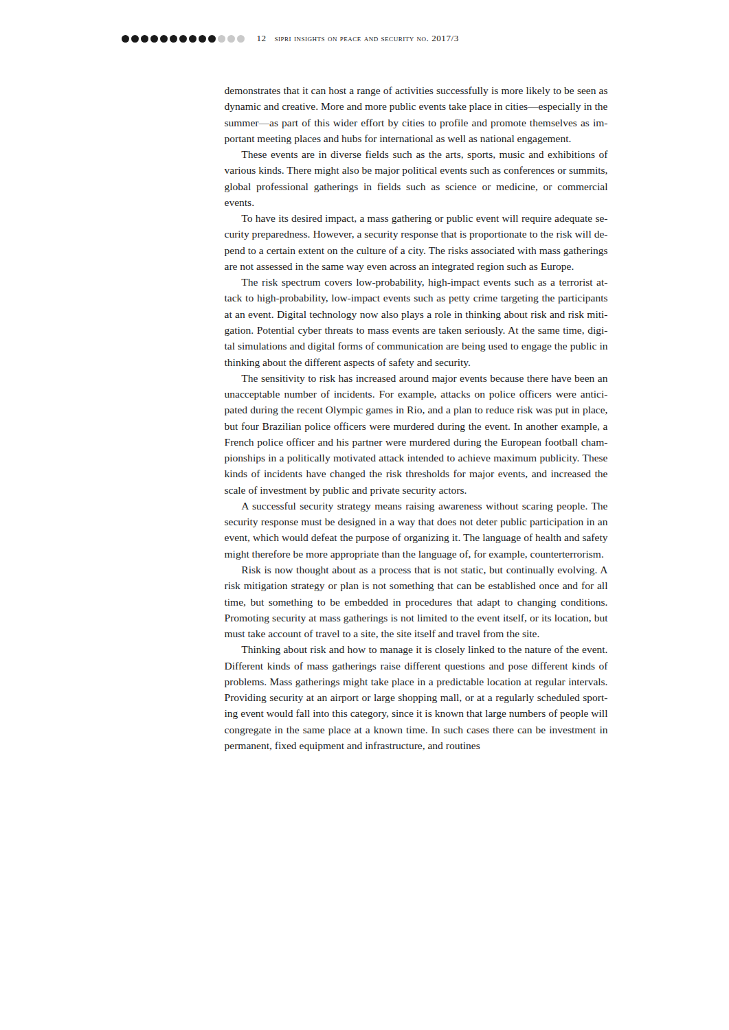12sipri insights on peace and security no. 2017/3
demonstrates that it can host a range of activities successfully is more likely to be seen as dynamic and creative. More and more public events take place in cities—especially in the summer—as part of this wider effort by cities to profile and promote themselves as important meeting places and hubs for international as well as national engagement.
These events are in diverse fields such as the arts, sports, music and exhibitions of various kinds. There might also be major political events such as conferences or summits, global professional gatherings in fields such as science or medicine, or commercial events.
To have its desired impact, a mass gathering or public event will require adequate security preparedness. However, a security response that is proportionate to the risk will depend to a certain extent on the culture of a city. The risks associated with mass gatherings are not assessed in the same way even across an integrated region such as Europe.
The risk spectrum covers low-probability, high-impact events such as a terrorist attack to high-probability, low-impact events such as petty crime targeting the participants at an event. Digital technology now also plays a role in thinking about risk and risk mitigation. Potential cyber threats to mass events are taken seriously. At the same time, digital simulations and digital forms of communication are being used to engage the public in thinking about the different aspects of safety and security.
The sensitivity to risk has increased around major events because there have been an unacceptable number of incidents. For example, attacks on police officers were anticipated during the recent Olympic games in Rio, and a plan to reduce risk was put in place, but four Brazilian police officers were murdered during the event. In another example, a French police officer and his partner were murdered during the European football championships in a politically motivated attack intended to achieve maximum publicity. These kinds of incidents have changed the risk thresholds for major events, and increased the scale of investment by public and private security actors.
A successful security strategy means raising awareness without scaring people. The security response must be designed in a way that does not deter public participation in an event, which would defeat the purpose of organizing it. The language of health and safety might therefore be more appropriate than the language of, for example, counterterrorism.
Risk is now thought about as a process that is not static, but continually evolving. A risk mitigation strategy or plan is not something that can be established once and for all time, but something to be embedded in procedures that adapt to changing conditions. Promoting security at mass gatherings is not limited to the event itself, or its location, but must take account of travel to a site, the site itself and travel from the site.
Thinking about risk and how to manage it is closely linked to the nature of the event. Different kinds of mass gatherings raise different questions and pose different kinds of problems. Mass gatherings might take place in a predictable location at regular intervals. Providing security at an airport or large shopping mall, or at a regularly scheduled sporting event would fall into this category, since it is known that large numbers of people will congregate in the same place at a known time. In such cases there can be investment in permanent, fixed equipment and infrastructure, and routines